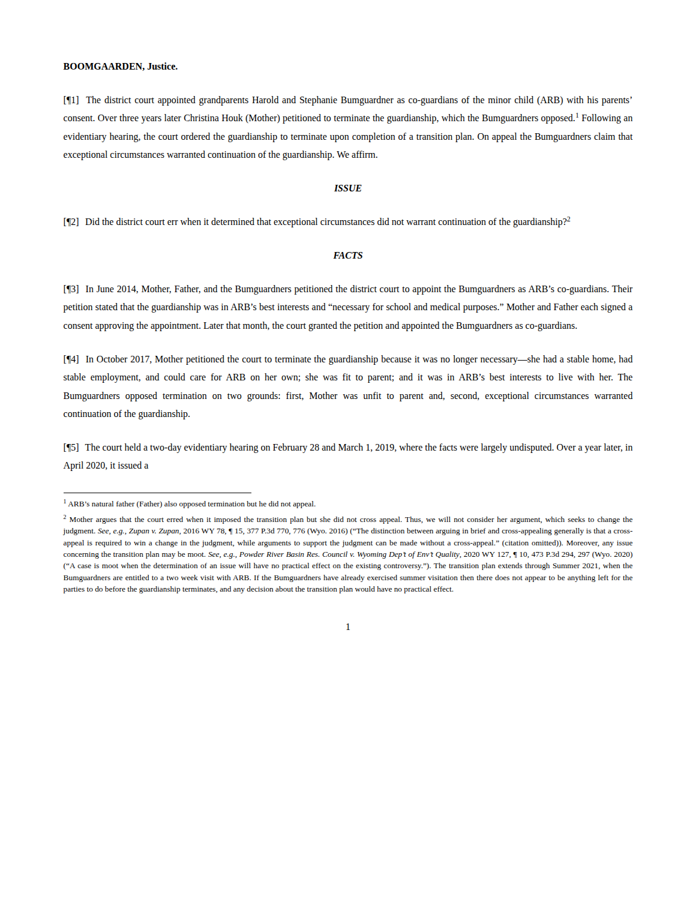BOOMGAARDEN, Justice.
[¶1] The district court appointed grandparents Harold and Stephanie Bumguardner as co-guardians of the minor child (ARB) with his parents’ consent. Over three years later Christina Houk (Mother) petitioned to terminate the guardianship, which the Bumguardners opposed.1 Following an evidentiary hearing, the court ordered the guardianship to terminate upon completion of a transition plan. On appeal the Bumguardners claim that exceptional circumstances warranted continuation of the guardianship. We affirm.
ISSUE
[¶2] Did the district court err when it determined that exceptional circumstances did not warrant continuation of the guardianship?2
FACTS
[¶3] In June 2014, Mother, Father, and the Bumguardners petitioned the district court to appoint the Bumguardners as ARB’s co-guardians. Their petition stated that the guardianship was in ARB’s best interests and “necessary for school and medical purposes.” Mother and Father each signed a consent approving the appointment. Later that month, the court granted the petition and appointed the Bumguardners as co-guardians.
[¶4] In October 2017, Mother petitioned the court to terminate the guardianship because it was no longer necessary—she had a stable home, had stable employment, and could care for ARB on her own; she was fit to parent; and it was in ARB’s best interests to live with her. The Bumguardners opposed termination on two grounds: first, Mother was unfit to parent and, second, exceptional circumstances warranted continuation of the guardianship.
[¶5] The court held a two-day evidentiary hearing on February 28 and March 1, 2019, where the facts were largely undisputed. Over a year later, in April 2020, it issued a
1 ARB’s natural father (Father) also opposed termination but he did not appeal.
2 Mother argues that the court erred when it imposed the transition plan but she did not cross appeal. Thus, we will not consider her argument, which seeks to change the judgment. See, e.g., Zupan v. Zupan, 2016 WY 78, ¶ 15, 377 P.3d 770, 776 (Wyo. 2016) (“The distinction between arguing in brief and cross-appealing generally is that a cross-appeal is required to win a change in the judgment, while arguments to support the judgment can be made without a cross-appeal.” (citation omitted)). Moreover, any issue concerning the transition plan may be moot. See, e.g., Powder River Basin Res. Council v. Wyoming Dep’t of Env’t Quality, 2020 WY 127, ¶ 10, 473 P.3d 294, 297 (Wyo. 2020) (“A case is moot when the determination of an issue will have no practical effect on the existing controversy.”). The transition plan extends through Summer 2021, when the Bumguardners are entitled to a two week visit with ARB. If the Bumguardners have already exercised summer visitation then there does not appear to be anything left for the parties to do before the guardianship terminates, and any decision about the transition plan would have no practical effect.
1